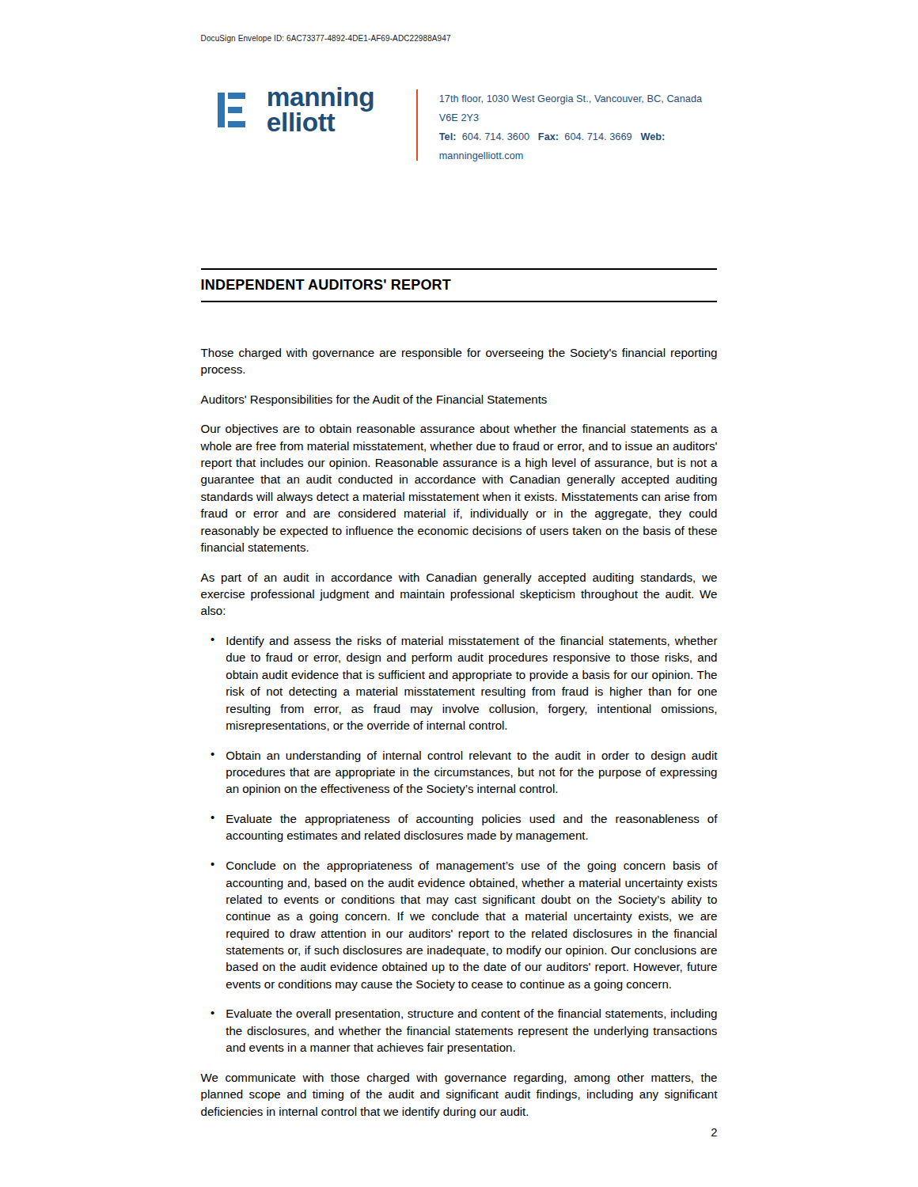DocuSign Envelope ID: 6AC73377-4892-4DE1-AF69-ADC22988A947
manningelliott
17th floor, 1030 West Georgia St., Vancouver, BC, Canada V6E 2Y3
Tel: 604. 714. 3600 Fax: 604. 714. 3669 Web: manningelliott.com
INDEPENDENT AUDITORS' REPORT
Those charged with governance are responsible for overseeing the Society's financial reporting process.
Auditors' Responsibilities for the Audit of the Financial Statements
Our objectives are to obtain reasonable assurance about whether the financial statements as a whole are free from material misstatement, whether due to fraud or error, and to issue an auditors' report that includes our opinion. Reasonable assurance is a high level of assurance, but is not a guarantee that an audit conducted in accordance with Canadian generally accepted auditing standards will always detect a material misstatement when it exists. Misstatements can arise from fraud or error and are considered material if, individually or in the aggregate, they could reasonably be expected to influence the economic decisions of users taken on the basis of these financial statements.
As part of an audit in accordance with Canadian generally accepted auditing standards, we exercise professional judgment and maintain professional skepticism throughout the audit. We also:
Identify and assess the risks of material misstatement of the financial statements, whether due to fraud or error, design and perform audit procedures responsive to those risks, and obtain audit evidence that is sufficient and appropriate to provide a basis for our opinion. The risk of not detecting a material misstatement resulting from fraud is higher than for one resulting from error, as fraud may involve collusion, forgery, intentional omissions, misrepresentations, or the override of internal control.
Obtain an understanding of internal control relevant to the audit in order to design audit procedures that are appropriate in the circumstances, but not for the purpose of expressing an opinion on the effectiveness of the Society’s internal control.
Evaluate the appropriateness of accounting policies used and the reasonableness of accounting estimates and related disclosures made by management.
Conclude on the appropriateness of management’s use of the going concern basis of accounting and, based on the audit evidence obtained, whether a material uncertainty exists related to events or conditions that may cast significant doubt on the Society’s ability to continue as a going concern. If we conclude that a material uncertainty exists, we are required to draw attention in our auditors' report to the related disclosures in the financial statements or, if such disclosures are inadequate, to modify our opinion. Our conclusions are based on the audit evidence obtained up to the date of our auditors' report. However, future events or conditions may cause the Society to cease to continue as a going concern.
Evaluate the overall presentation, structure and content of the financial statements, including the disclosures, and whether the financial statements represent the underlying transactions and events in a manner that achieves fair presentation.
We communicate with those charged with governance regarding, among other matters, the planned scope and timing of the audit and significant audit findings, including any significant deficiencies in internal control that we identify during our audit.
2